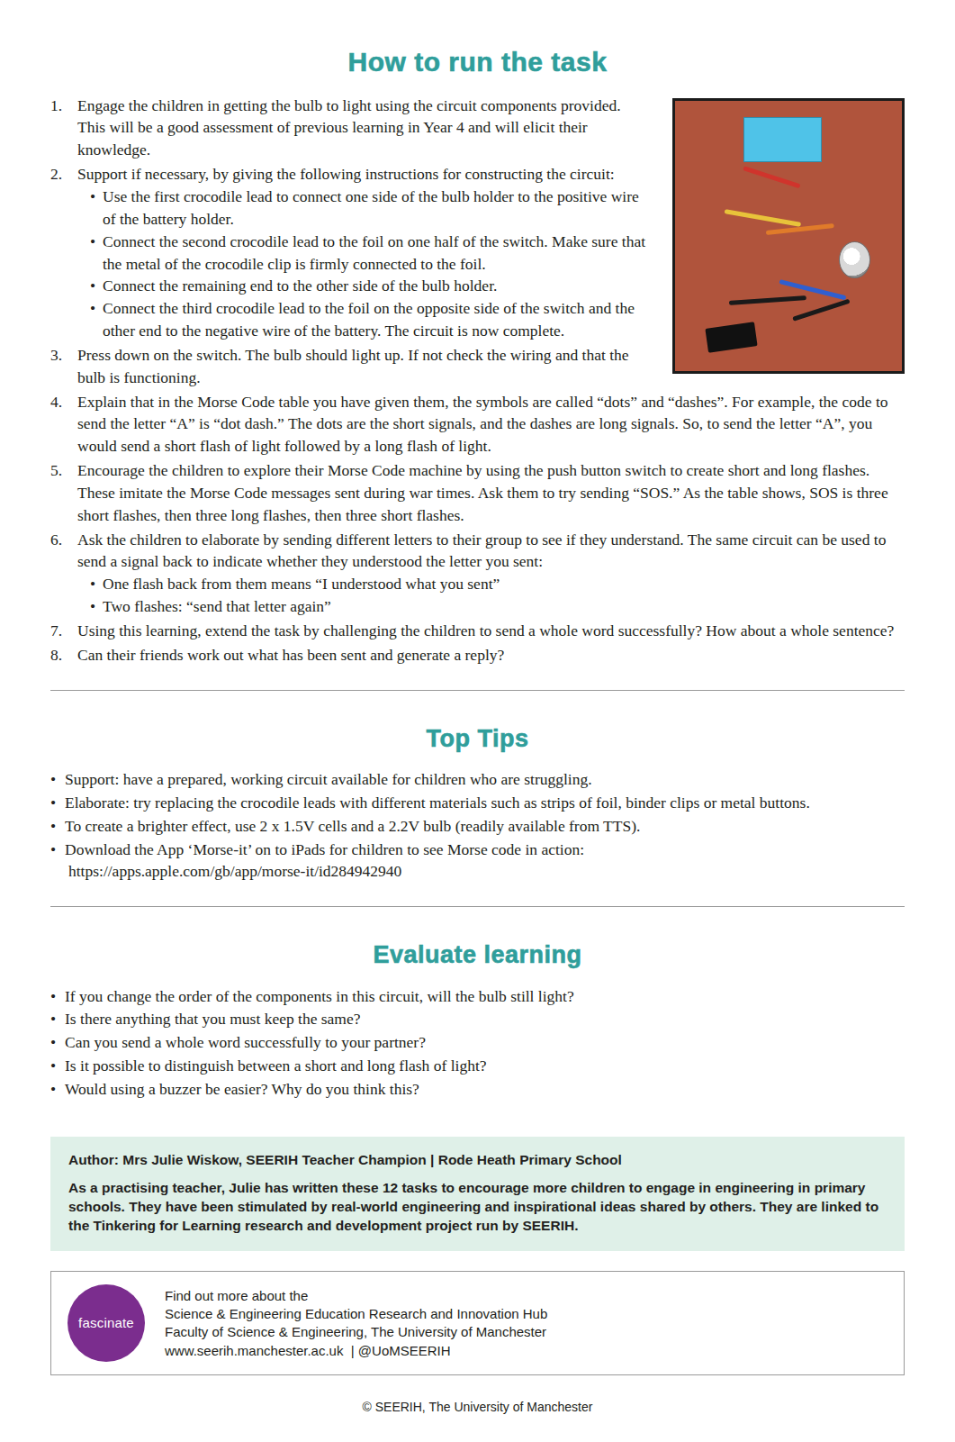How to run the task
Engage the children in getting the bulb to light using the circuit components provided. This will be a good assessment of previous learning in Year 4 and will elicit their knowledge.
Support if necessary, by giving the following instructions for constructing the circuit:
Use the first crocodile lead to connect one side of the bulb holder to the positive wire of the battery holder.
Connect the second crocodile lead to the foil on one half of the switch. Make sure that the metal of the crocodile clip is firmly connected to the foil.
Connect the remaining end to the other side of the bulb holder.
Connect the third crocodile lead to the foil on the opposite side of the switch and the other end to the negative wire of the battery. The circuit is now complete.
Press down on the switch. The bulb should light up. If not check the wiring and that the bulb is functioning.
Explain that in the Morse Code table you have given them, the symbols are called “dots” and “dashes”. For example, the code to send the letter “A” is “dot dash.” The dots are the short signals, and the dashes are long signals. So, to send the letter “A”, you would send a short flash of light followed by a long flash of light.
Encourage the children to explore their Morse Code machine by using the push button switch to create short and long flashes. These imitate the Morse Code messages sent during war times. Ask them to try sending “SOS.” As the table shows, SOS is three short flashes, then three long flashes, then three short flashes.
Ask the children to elaborate by sending different letters to their group to see if they understand. The same circuit can be used to send a signal back to indicate whether they understood the letter you sent:
One flash back from them means “I understood what you sent”
Two flashes: “send that letter again”
Using this learning, extend the task by challenging the children to send a whole word successfully? How about a whole sentence?
Can their friends work out what has been sent and generate a reply?
Top Tips
Support: have a prepared, working circuit available for children who are struggling.
Elaborate: try replacing the crocodile leads with different materials such as strips of foil, binder clips or metal buttons.
To create a brighter effect, use 2 x 1.5V cells and a 2.2V bulb (readily available from TTS).
Download the App ‘Morse-it’ on to iPads for children to see Morse code in action: https://apps.apple.com/gb/app/morse-it/id284942940
Evaluate learning
If you change the order of the components in this circuit, will the bulb still light?
Is there anything that you must keep the same?
Can you send a whole word successfully to your partner?
Is it possible to distinguish between a short and long flash of light?
Would using a buzzer be easier? Why do you think this?
Author: Mrs Julie Wiskow, SEERIH Teacher Champion | Rode Heath Primary School
As a practising teacher, Julie has written these 12 tasks to encourage more children to engage in engineering in primary schools. They have been stimulated by real-world engineering and inspirational ideas shared by others. They are linked to the Tinkering for Learning research and development project run by SEERIH.
fascinate
Find out more about the
Science & Engineering Education Research and Innovation Hub
Faculty of Science & Engineering, The University of Manchester
www.seerih.manchester.ac.uk | @UoMSEERIH
© SEERIH, The University of Manchester